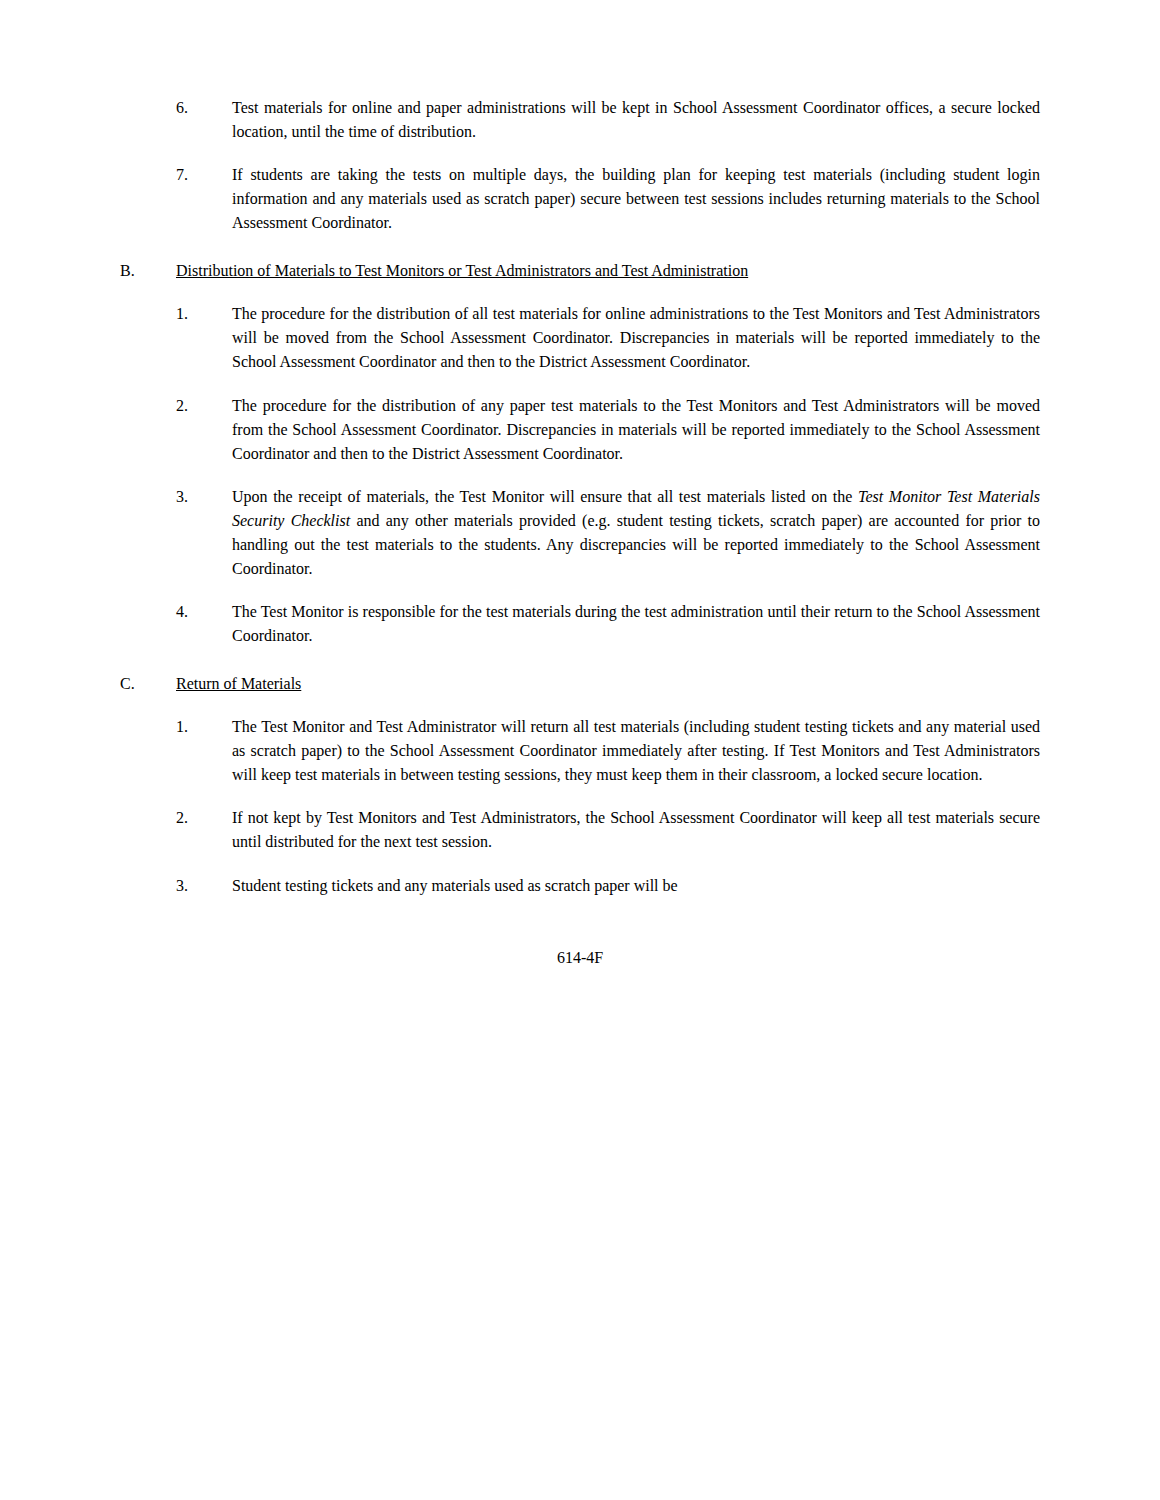6. Test materials for online and paper administrations will be kept in School Assessment Coordinator offices, a secure locked location, until the time of distribution.
7. If students are taking the tests on multiple days, the building plan for keeping test materials (including student login information and any materials used as scratch paper) secure between test sessions includes returning materials to the School Assessment Coordinator.
B.
Distribution of Materials to Test Monitors or Test Administrators and Test Administration
1. The procedure for the distribution of all test materials for online administrations to the Test Monitors and Test Administrators will be moved from the School Assessment Coordinator. Discrepancies in materials will be reported immediately to the School Assessment Coordinator and then to the District Assessment Coordinator.
2. The procedure for the distribution of any paper test materials to the Test Monitors and Test Administrators will be moved from the School Assessment Coordinator. Discrepancies in materials will be reported immediately to the School Assessment Coordinator and then to the District Assessment Coordinator.
3. Upon the receipt of materials, the Test Monitor will ensure that all test materials listed on the Test Monitor Test Materials Security Checklist and any other materials provided (e.g. student testing tickets, scratch paper) are accounted for prior to handling out the test materials to the students. Any discrepancies will be reported immediately to the School Assessment Coordinator.
4. The Test Monitor is responsible for the test materials during the test administration until their return to the School Assessment Coordinator.
C.
Return of Materials
1. The Test Monitor and Test Administrator will return all test materials (including student testing tickets and any material used as scratch paper) to the School Assessment Coordinator immediately after testing. If Test Monitors and Test Administrators will keep test materials in between testing sessions, they must keep them in their classroom, a locked secure location.
2. If not kept by Test Monitors and Test Administrators, the School Assessment Coordinator will keep all test materials secure until distributed for the next test session.
3. Student testing tickets and any materials used as scratch paper will be
614-4F